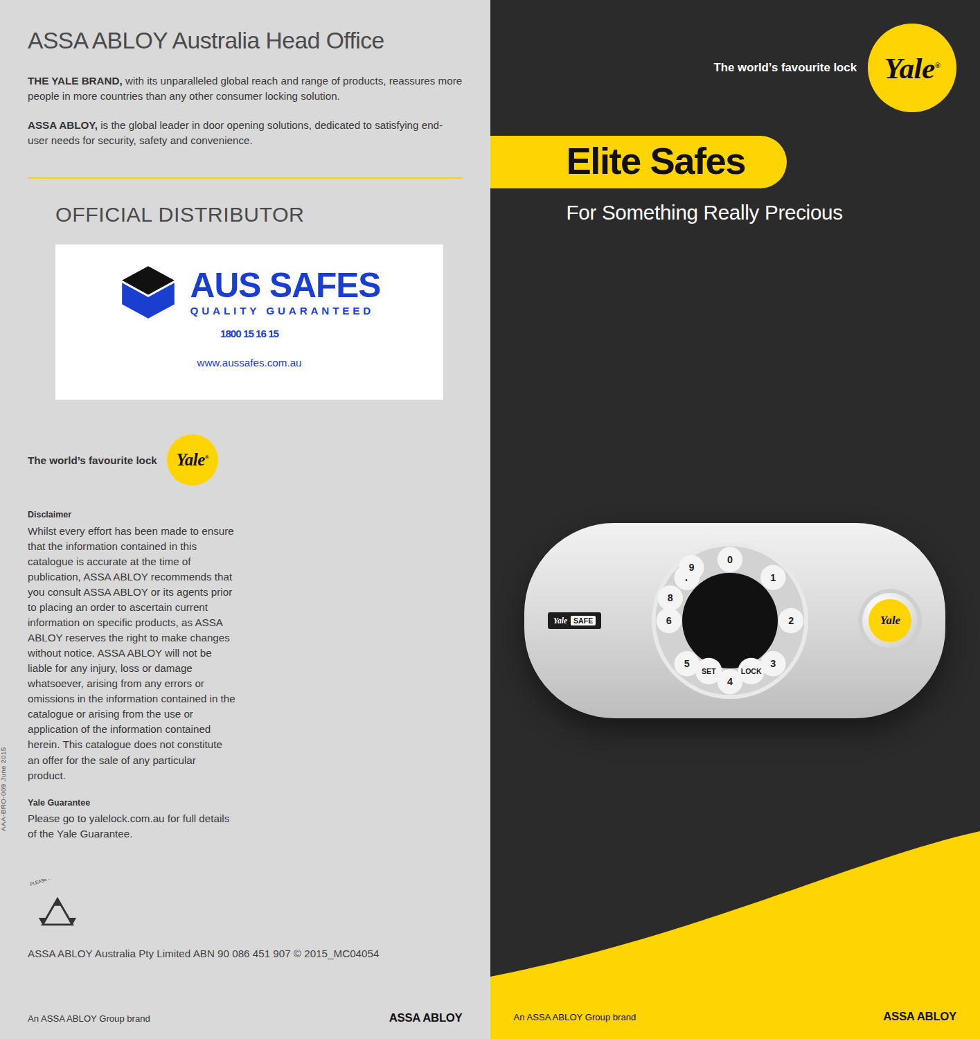ASSA ABLOY Australia Head Office
THE YALE BRAND, with its unparalleled global reach and range of products, reassures more people in more countries than any other consumer locking solution.
ASSA ABLOY, is the global leader in door opening solutions, dedicated to satisfying end-user needs for security, safety and convenience.
OFFICIAL DISTRIBUTOR
AUS SAFES QUALITY GUARANTEED
1800 15 16 15
www.aussafes.com.au
The world’s favourite lock Yale®
Disclaimer
Whilst every effort has been made to ensure that the information contained in this catalogue is accurate at the time of publication, ASSA ABLOY recommends that you consult ASSA ABLOY or its agents prior to placing an order to ascertain current information on specific products, as ASSA ABLOY reserves the right to make changes without notice. ASSA ABLOY will not be liable for any injury, loss or damage whatsoever, arising from any errors or omissions in the information contained in the catalogue or arising from the use or application of the information contained herein. This catalogue does not constitute an offer for the sale of any particular product.
Yale Guarantee
Please go to yalelock.com.au for full details of the Yale Guarantee.
AAA-BRO-009 June 2015
PLEASE RECYCLE
ASSA ABLOY Australia Pty Limited ABN 90 086 451 907 © 2015_MC04054
An ASSA ABLOY Group brand ASSA ABLOY
The world’s favourite lock Yale®
Elite Safes
For Something Really Precious
Yale SAFE
0 1 2 3 4 5 6 7 SET LOCK 8 9
Yale
An ASSA ABLOY Group brand ASSA ABLOY